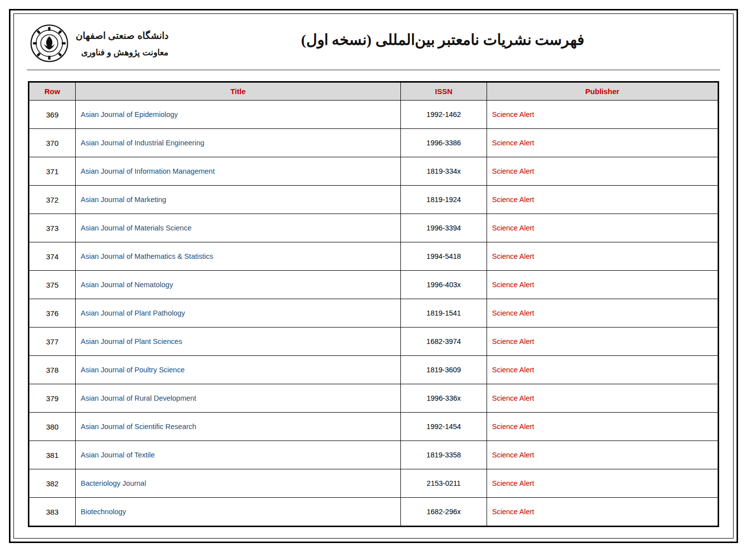فهرست نشریات نامعتبر بین‌المللی (نسخه اول)
دانشگاه صنعتی اصفهان
معاونت پژوهش و فناوری
| Row | Title | ISSN | Publisher |
| --- | --- | --- | --- |
| 369 | Asian Journal of Epidemiology | 1992-1462 | Science Alert |
| 370 | Asian Journal of Industrial Engineering | 1996-3386 | Science Alert |
| 371 | Asian Journal of Information Management | 1819-334x | Science Alert |
| 372 | Asian Journal of Marketing | 1819-1924 | Science Alert |
| 373 | Asian Journal of Materials Science | 1996-3394 | Science Alert |
| 374 | Asian Journal of Mathematics & Statistics | 1994-5418 | Science Alert |
| 375 | Asian Journal of Nematology | 1996-403x | Science Alert |
| 376 | Asian Journal of Plant Pathology | 1819-1541 | Science Alert |
| 377 | Asian Journal of Plant Sciences | 1682-3974 | Science Alert |
| 378 | Asian Journal of Poultry Science | 1819-3609 | Science Alert |
| 379 | Asian Journal of Rural Development | 1996-336x | Science Alert |
| 380 | Asian Journal of Scientific Research | 1992-1454 | Science Alert |
| 381 | Asian Journal of Textile | 1819-3358 | Science Alert |
| 382 | Bacteriology Journal | 2153-0211 | Science Alert |
| 383 | Biotechnology | 1682-296x | Science Alert |